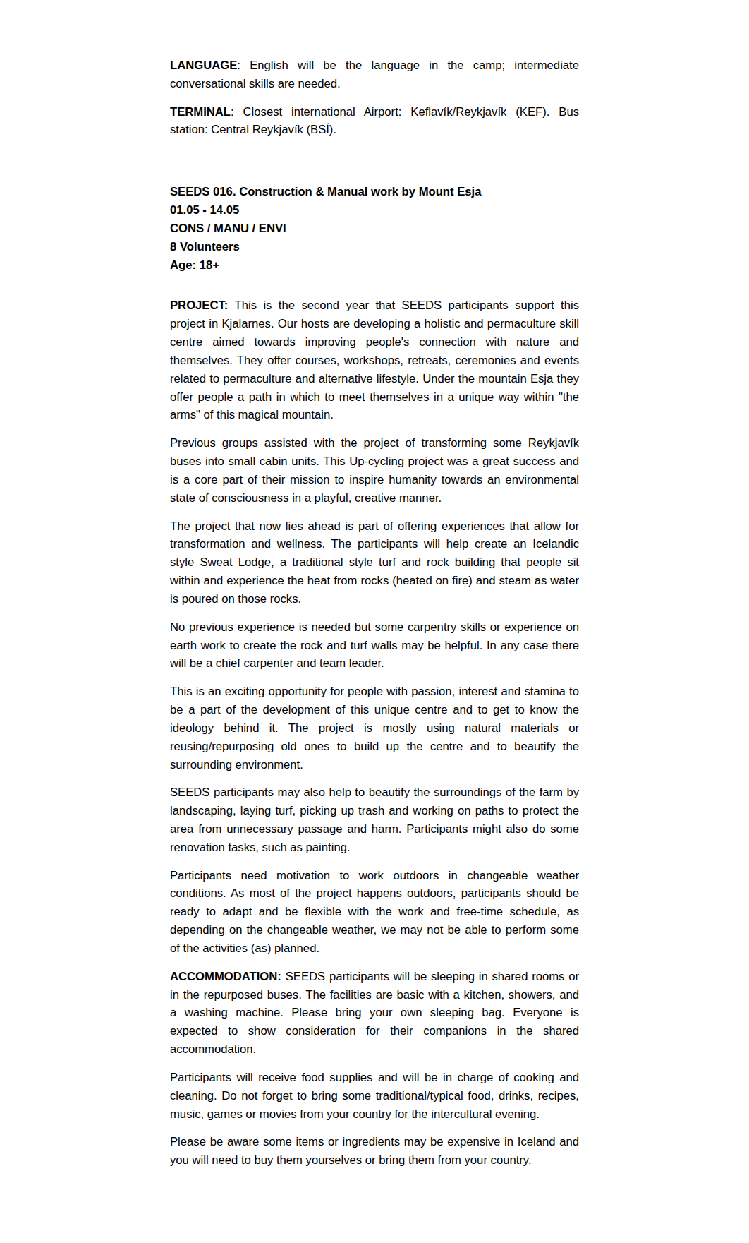LANGUAGE: English will be the language in the camp; intermediate conversational skills are needed.
TERMINAL: Closest international Airport: Keflavík/Reykjavík (KEF). Bus station: Central Reykjavík (BSÍ).
SEEDS 016. Construction & Manual work by Mount Esja 01.05 - 14.05 CONS / MANU / ENVI 8 Volunteers Age: 18+
PROJECT: This is the second year that SEEDS participants support this project in Kjalarnes. Our hosts are developing a holistic and permaculture skill centre aimed towards improving people's connection with nature and themselves. They offer courses, workshops, retreats, ceremonies and events related to permaculture and alternative lifestyle. Under the mountain Esja they offer people a path in which to meet themselves in a unique way within "the arms" of this magical mountain.
Previous groups assisted with the project of transforming some Reykjavík buses into small cabin units. This Up-cycling project was a great success and is a core part of their mission to inspire humanity towards an environmental state of consciousness in a playful, creative manner.
The project that now lies ahead is part of offering experiences that allow for transformation and wellness. The participants will help create an Icelandic style Sweat Lodge, a traditional style turf and rock building that people sit within and experience the heat from rocks (heated on fire) and steam as water is poured on those rocks.
No previous experience is needed but some carpentry skills or experience on earth work to create the rock and turf walls may be helpful. In any case there will be a chief carpenter and team leader.
This is an exciting opportunity for people with passion, interest and stamina to be a part of the development of this unique centre and to get to know the ideology behind it. The project is mostly using natural materials or reusing/repurposing old ones to build up the centre and to beautify the surrounding environment.
SEEDS participants may also help to beautify the surroundings of the farm by landscaping, laying turf, picking up trash and working on paths to protect the area from unnecessary passage and harm. Participants might also do some renovation tasks, such as painting.
Participants need motivation to work outdoors in changeable weather conditions. As most of the project happens outdoors, participants should be ready to adapt and be flexible with the work and free-time schedule, as depending on the changeable weather, we may not be able to perform some of the activities (as) planned.
ACCOMMODATION: SEEDS participants will be sleeping in shared rooms or in the repurposed buses. The facilities are basic with a kitchen, showers, and a washing machine. Please bring your own sleeping bag. Everyone is expected to show consideration for their companions in the shared accommodation.
Participants will receive food supplies and will be in charge of cooking and cleaning. Do not forget to bring some traditional/typical food, drinks, recipes, music, games or movies from your country for the intercultural evening.
Please be aware some items or ingredients may be expensive in Iceland and you will need to buy them yourselves or bring them from your country.